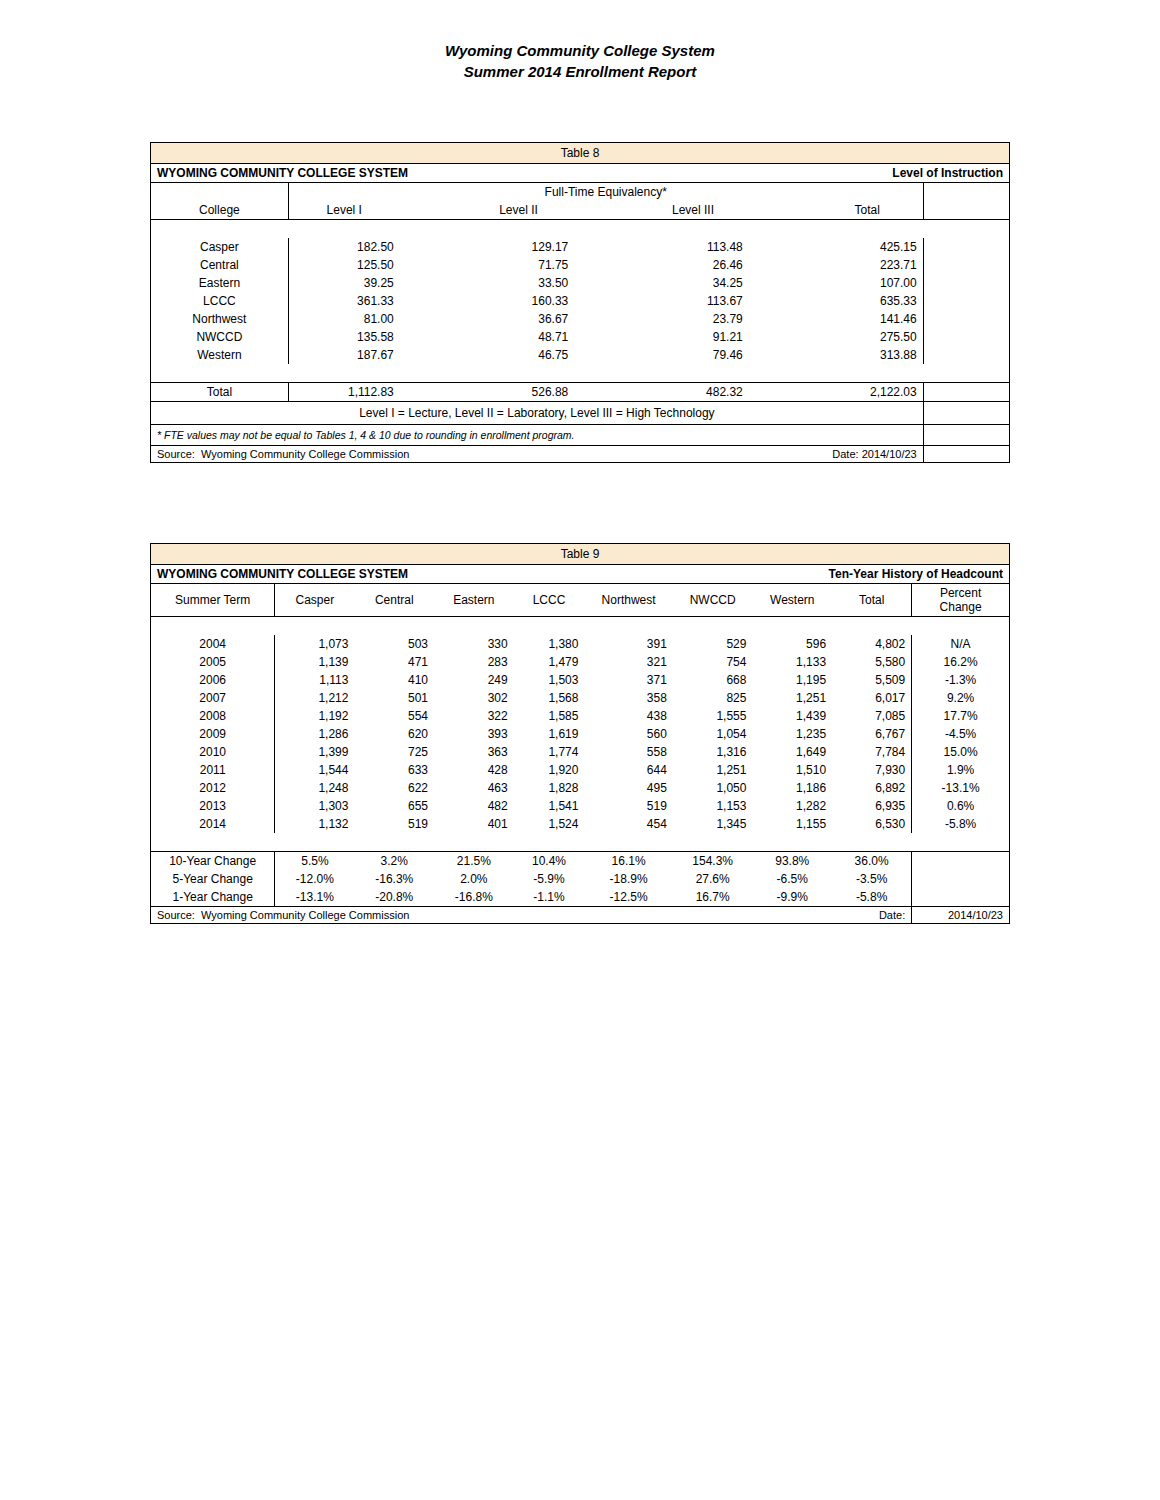Wyoming Community College System
Summer 2014 Enrollment Report
Table 8
| WYOMING COMMUNITY COLLEGE SYSTEM | Level of Instruction |
| / / Full-Time Equivalency* / / / College / Level I / / Level II / / Level III / / Total / / / Casper / 182.50 / / 129.17 / / 113.48 / / 425.15 / / / Central / 125.50 / / 71.75 / / 26.46 / / 223.71 / / / Eastern / 39.25 / / 33.50 / / 34.25 / / 107.00 / / / LCCC / 361.33 / / 160.33 / / 113.67 / / 635.33 / / / Northwest / 81.00 / / 36.67 / / 23.79 / / 141.46 / / / NWCCD / 135.58 / / 48.71 / / 91.21 / / 275.50 / / / Western / 187.67 / / 46.75 / / 79.46 / / 313.88 / / / Total / 1,112.83 / / 526.88 / / 482.32 / / 2,122.03 / / / Level I = Lecture, Level II = Laboratory, Level III = High Technology / / / * FTE values may not be equal to Tables 1, 4 & 10 due to rounding in enrollment program. / / / Source: Wyoming Community College Commission / Date: 2014/10/23 / / |
Table 9
| WYOMING COMMUNITY COLLEGE SYSTEM | Ten-Year History of Headcount |
| / Summer Term / Casper / Central / Eastern / LCCC / Northwest / NWCCD / Western / Total / Percent Change / / 2004 / 1,073 / 503 / 330 / 1,380 / 391 / 529 / 596 / 4,802 / N/A / / 2005 / 1,139 / 471 / 283 / 1,479 / 321 / 754 / 1,133 / 5,580 / 16.2% / / 2006 / 1,113 / 410 / 249 / 1,503 / 371 / 668 / 1,195 / 5,509 / -1.3% / / 2007 / 1,212 / 501 / 302 / 1,568 / 358 / 825 / 1,251 / 6,017 / 9.2% / / 2008 / 1,192 / 554 / 322 / 1,585 / 438 / 1,555 / 1,439 / 7,085 / 17.7% / / 2009 / 1,286 / 620 / 393 / 1,619 / 560 / 1,054 / 1,235 / 6,767 / -4.5% / / 2010 / 1,399 / 725 / 363 / 1,774 / 558 / 1,316 / 1,649 / 7,784 / 15.0% / / 2011 / 1,544 / 633 / 428 / 1,920 / 644 / 1,251 / 1,510 / 7,930 / 1.9% / / 2012 / 1,248 / 622 / 463 / 1,828 / 495 / 1,050 / 1,186 / 6,892 / -13.1% / / 2013 / 1,303 / 655 / 482 / 1,541 / 519 / 1,153 / 1,282 / 6,935 / 0.6% / / 2014 / 1,132 / 519 / 401 / 1,524 / 454 / 1,345 / 1,155 / 6,530 / -5.8% / / 10-Year Change / 5.5% / 3.2% / 21.5% / 10.4% / 16.1% / 154.3% / 93.8% / 36.0% / / / 5-Year Change / -12.0% / -16.3% / 2.0% / -5.9% / -18.9% / 27.6% / -6.5% / -3.5% / / / 1-Year Change / -13.1% / -20.8% / -16.8% / -1.1% / -12.5% / 16.7% / -9.9% / -5.8% / / / Source: Wyoming Community College Commission / Date: / 2014/10/23 / |